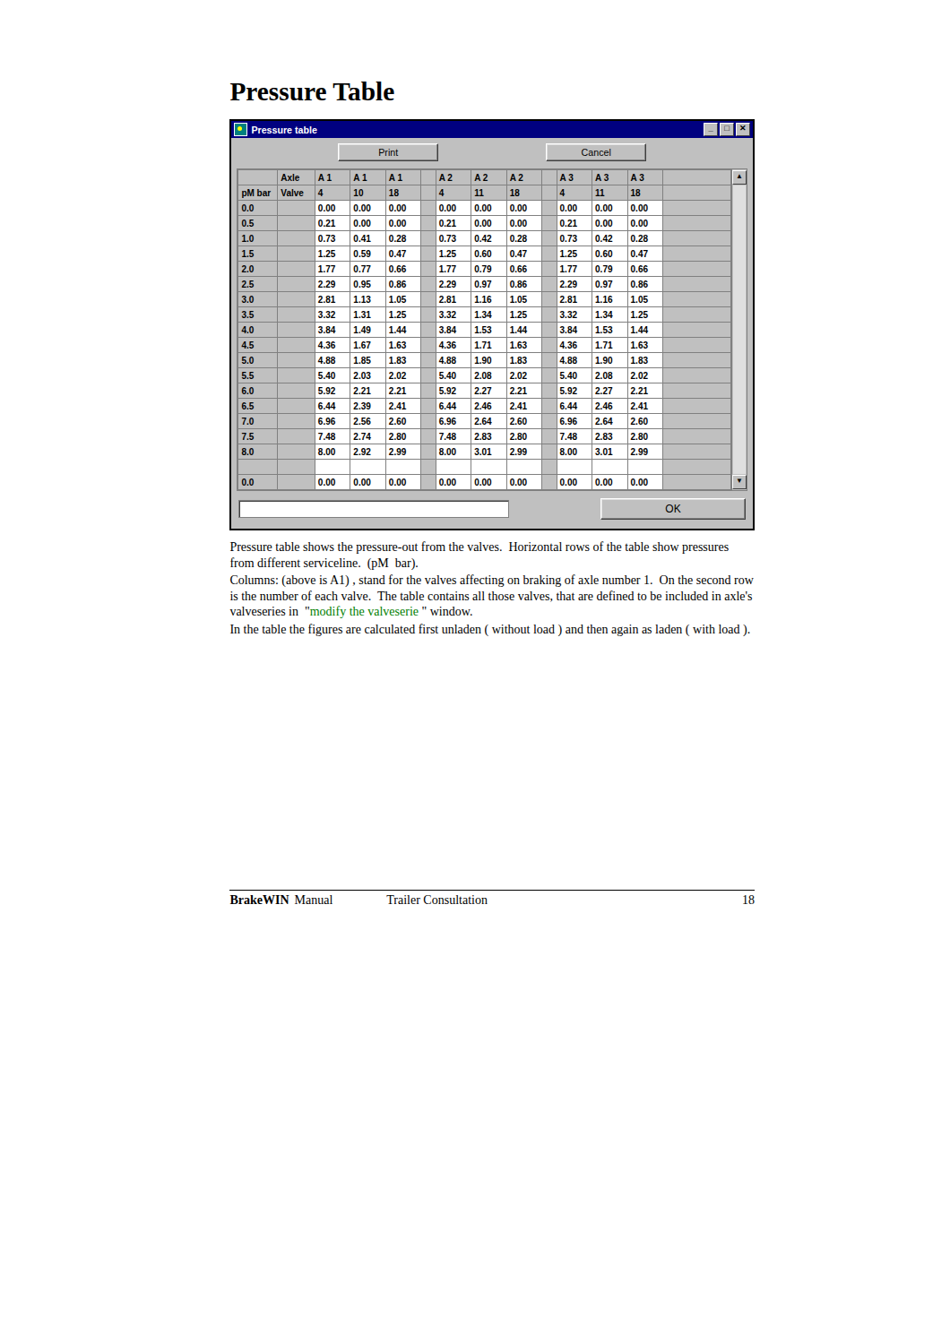Pressure Table
Pressure table
_
□
✕
Print
Cancel
| | Axle | A 1 | A 1 | A 1 | | A 2 | A 2 | A 2 | | A 3 | A 3 | A 3 | |
| --- | --- | --- | --- | --- | --- | --- | --- | --- | --- | --- | --- | --- | --- |
| pM bar | Valve | 4 | 10 | 18 | | 4 | 11 | 18 | | 4 | 11 | 18 | |
| 0.0 | | 0.00 | 0.00 | 0.00 | | 0.00 | 0.00 | 0.00 | | 0.00 | 0.00 | 0.00 | |
| 0.5 | | 0.21 | 0.00 | 0.00 | | 0.21 | 0.00 | 0.00 | | 0.21 | 0.00 | 0.00 | |
| 1.0 | | 0.73 | 0.41 | 0.28 | | 0.73 | 0.42 | 0.28 | | 0.73 | 0.42 | 0.28 | |
| 1.5 | | 1.25 | 0.59 | 0.47 | | 1.25 | 0.60 | 0.47 | | 1.25 | 0.60 | 0.47 | |
| 2.0 | | 1.77 | 0.77 | 0.66 | | 1.77 | 0.79 | 0.66 | | 1.77 | 0.79 | 0.66 | |
| 2.5 | | 2.29 | 0.95 | 0.86 | | 2.29 | 0.97 | 0.86 | | 2.29 | 0.97 | 0.86 | |
| 3.0 | | 2.81 | 1.13 | 1.05 | | 2.81 | 1.16 | 1.05 | | 2.81 | 1.16 | 1.05 | |
| 3.5 | | 3.32 | 1.31 | 1.25 | | 3.32 | 1.34 | 1.25 | | 3.32 | 1.34 | 1.25 | |
| 4.0 | | 3.84 | 1.49 | 1.44 | | 3.84 | 1.53 | 1.44 | | 3.84 | 1.53 | 1.44 | |
| 4.5 | | 4.36 | 1.67 | 1.63 | | 4.36 | 1.71 | 1.63 | | 4.36 | 1.71 | 1.63 | |
| 5.0 | | 4.88 | 1.85 | 1.83 | | 4.88 | 1.90 | 1.83 | | 4.88 | 1.90 | 1.83 | |
| 5.5 | | 5.40 | 2.03 | 2.02 | | 5.40 | 2.08 | 2.02 | | 5.40 | 2.08 | 2.02 | |
| 6.0 | | 5.92 | 2.21 | 2.21 | | 5.92 | 2.27 | 2.21 | | 5.92 | 2.27 | 2.21 | |
| 6.5 | | 6.44 | 2.39 | 2.41 | | 6.44 | 2.46 | 2.41 | | 6.44 | 2.46 | 2.41 | |
| 7.0 | | 6.96 | 2.56 | 2.60 | | 6.96 | 2.64 | 2.60 | | 6.96 | 2.64 | 2.60 | |
| 7.5 | | 7.48 | 2.74 | 2.80 | | 7.48 | 2.83 | 2.80 | | 7.48 | 2.83 | 2.80 | |
| 8.0 | | 8.00 | 2.92 | 2.99 | | 8.00 | 3.01 | 2.99 | | 8.00 | 3.01 | 2.99 | |
| 0.0 | | 0.00 | 0.00 | 0.00 | | 0.00 | 0.00 | 0.00 | | 0.00 | 0.00 | 0.00 | |
▲
▼
OK
Pressure table shows the pressure-out from the valves. Horizontal rows of the table show pressures from different serviceline. (pM bar).
Columns: (above is A1) , stand for the valves affecting on braking of axle number 1. On the second row is the number of each valve. The table contains all those valves, that are defined to be included in axle's valveseries in "modify the valveserie " window.
In the table the figures are calculated first unladen ( without load ) and then again as laden ( with load ).
BrakeWIN Manual Trailer Consultation 18